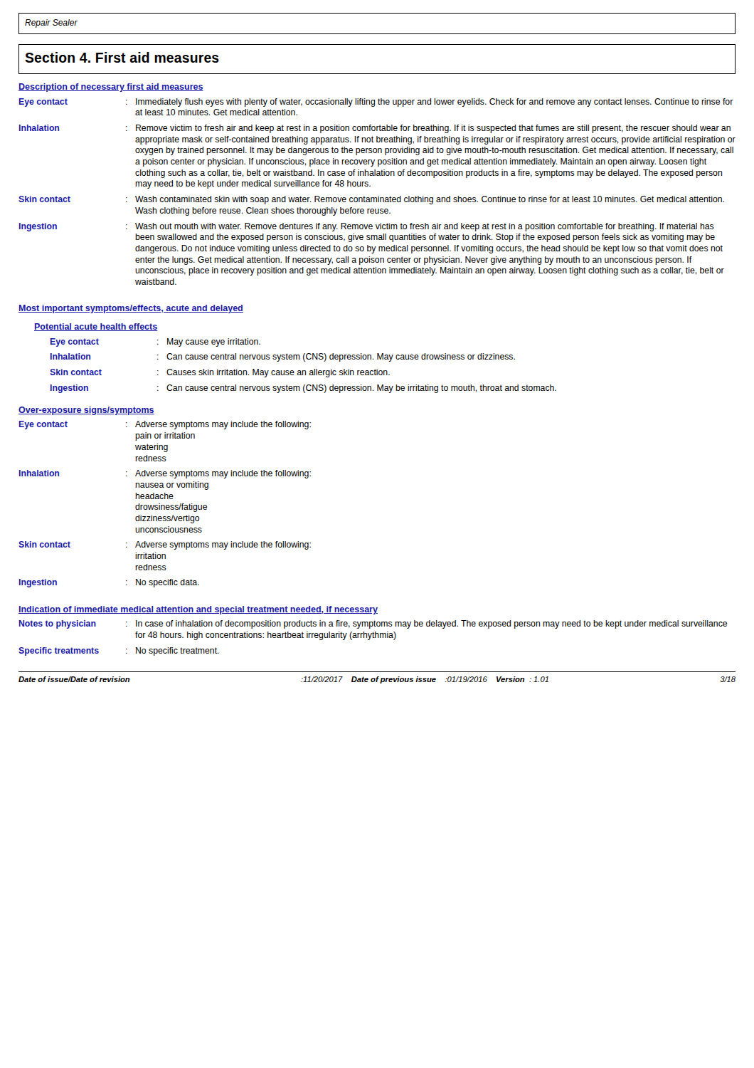Repair Sealer
Section 4. First aid measures
Description of necessary first aid measures
| Eye contact | : | Immediately flush eyes with plenty of water, occasionally lifting the upper and lower eyelids. Check for and remove any contact lenses. Continue to rinse for at least 10 minutes. Get medical attention. |
| Inhalation | : | Remove victim to fresh air and keep at rest in a position comfortable for breathing. If it is suspected that fumes are still present, the rescuer should wear an appropriate mask or self-contained breathing apparatus. If not breathing, if breathing is irregular or if respiratory arrest occurs, provide artificial respiration or oxygen by trained personnel. It may be dangerous to the person providing aid to give mouth-to-mouth resuscitation. Get medical attention. If necessary, call a poison center or physician. If unconscious, place in recovery position and get medical attention immediately. Maintain an open airway. Loosen tight clothing such as a collar, tie, belt or waistband. In case of inhalation of decomposition products in a fire, symptoms may be delayed. The exposed person may need to be kept under medical surveillance for 48 hours. |
| Skin contact | : | Wash contaminated skin with soap and water. Remove contaminated clothing and shoes. Continue to rinse for at least 10 minutes. Get medical attention. Wash clothing before reuse. Clean shoes thoroughly before reuse. |
| Ingestion | : | Wash out mouth with water. Remove dentures if any. Remove victim to fresh air and keep at rest in a position comfortable for breathing. If material has been swallowed and the exposed person is conscious, give small quantities of water to drink. Stop if the exposed person feels sick as vomiting may be dangerous. Do not induce vomiting unless directed to do so by medical personnel. If vomiting occurs, the head should be kept low so that vomit does not enter the lungs. Get medical attention. If necessary, call a poison center or physician. Never give anything by mouth to an unconscious person. If unconscious, place in recovery position and get medical attention immediately. Maintain an open airway. Loosen tight clothing such as a collar, tie, belt or waistband. |
Most important symptoms/effects, acute and delayed
Potential acute health effects
| Eye contact | : | May cause eye irritation. |
| Inhalation | : | Can cause central nervous system (CNS) depression. May cause drowsiness or dizziness. |
| Skin contact | : | Causes skin irritation. May cause an allergic skin reaction. |
| Ingestion | : | Can cause central nervous system (CNS) depression. May be irritating to mouth, throat and stomach. |
Over-exposure signs/symptoms
| Eye contact | : | Adverse symptoms may include the following: pain or irritation watering redness |
| Inhalation | : | Adverse symptoms may include the following: nausea or vomiting headache drowsiness/fatigue dizziness/vertigo unconsciousness |
| Skin contact | : | Adverse symptoms may include the following: irritation redness |
| Ingestion | : | No specific data. |
Indication of immediate medical attention and special treatment needed, if necessary
| Notes to physician | : | In case of inhalation of decomposition products in a fire, symptoms may be delayed. The exposed person may need to be kept under medical surveillance for 48 hours. high concentrations: heartbeat irregularity (arrhythmia) |
| Specific treatments | : | No specific treatment. |
Date of issue/Date of revision
:11/20/2017 Date of previous issue :01/19/2016 Version : 1.01
3/18